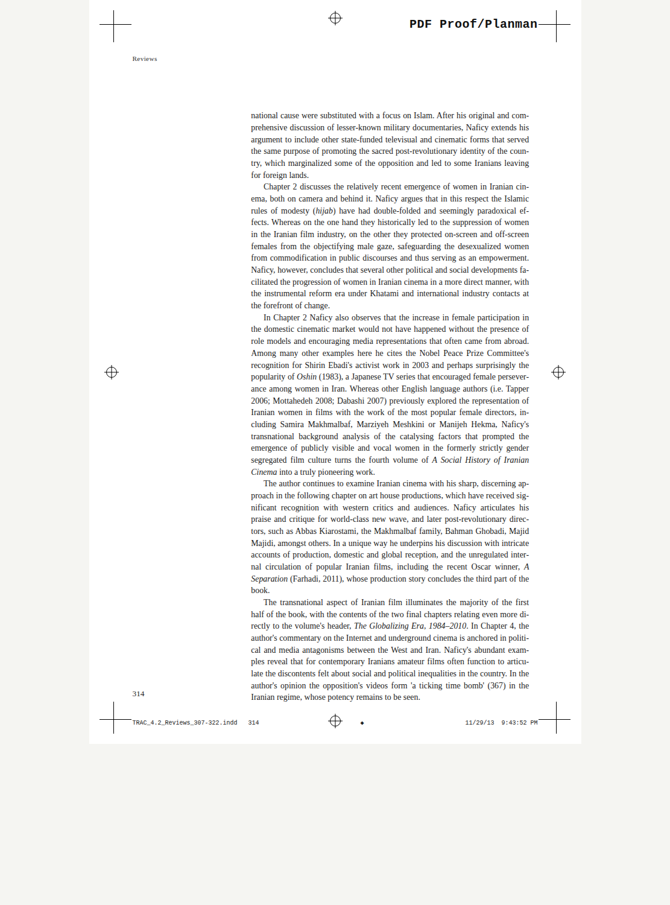PDF Proof/Planman
Reviews
national cause were substituted with a focus on Islam. After his original and comprehensive discussion of lesser-known military documentaries, Naficy extends his argument to include other state-funded televisual and cinematic forms that served the same purpose of promoting the sacred post-revolutionary identity of the country, which marginalized some of the opposition and led to some Iranians leaving for foreign lands.
Chapter 2 discusses the relatively recent emergence of women in Iranian cinema, both on camera and behind it. Naficy argues that in this respect the Islamic rules of modesty (hijab) have had double-folded and seemingly paradoxical effects. Whereas on the one hand they historically led to the suppression of women in the Iranian film industry, on the other they protected on-screen and off-screen females from the objectifying male gaze, safeguarding the desexualized women from commodification in public discourses and thus serving as an empowerment. Naficy, however, concludes that several other political and social developments facilitated the progression of women in Iranian cinema in a more direct manner, with the instrumental reform era under Khatami and international industry contacts at the forefront of change.
In Chapter 2 Naficy also observes that the increase in female participation in the domestic cinematic market would not have happened without the presence of role models and encouraging media representations that often came from abroad. Among many other examples here he cites the Nobel Peace Prize Committee's recognition for Shirin Ebadi's activist work in 2003 and perhaps surprisingly the popularity of Oshin (1983), a Japanese TV series that encouraged female perseverance among women in Iran. Whereas other English language authors (i.e. Tapper 2006; Mottahedeh 2008; Dabashi 2007) previously explored the representation of Iranian women in films with the work of the most popular female directors, including Samira Makhmalbaf, Marziyeh Meshkini or Manijeh Hekma, Naficy's transnational background analysis of the catalysing factors that prompted the emergence of publicly visible and vocal women in the formerly strictly gender segregated film culture turns the fourth volume of A Social History of Iranian Cinema into a truly pioneering work.
The author continues to examine Iranian cinema with his sharp, discerning approach in the following chapter on art house productions, which have received significant recognition with western critics and audiences. Naficy articulates his praise and critique for world-class new wave, and later post-revolutionary directors, such as Abbas Kiarostami, the Makhmalbaf family, Bahman Ghobadi, Majid Majidi, amongst others. In a unique way he underpins his discussion with intricate accounts of production, domestic and global reception, and the unregulated internal circulation of popular Iranian films, including the recent Oscar winner, A Separation (Farhadi, 2011), whose production story concludes the third part of the book.
The transnational aspect of Iranian film illuminates the majority of the first half of the book, with the contents of the two final chapters relating even more directly to the volume's header, The Globalizing Era, 1984–2010. In Chapter 4, the author's commentary on the Internet and underground cinema is anchored in political and media antagonisms between the West and Iran. Naficy's abundant examples reveal that for contemporary Iranians amateur films often function to articulate the discontents felt about social and political inequalities in the country. In the author's opinion the opposition's videos form 'a ticking time bomb' (367) in the Iranian regime, whose potency remains to be seen.
314
TRAC_4.2_Reviews_307-322.indd 314 ◆ 11/29/13 9:43:52 PM